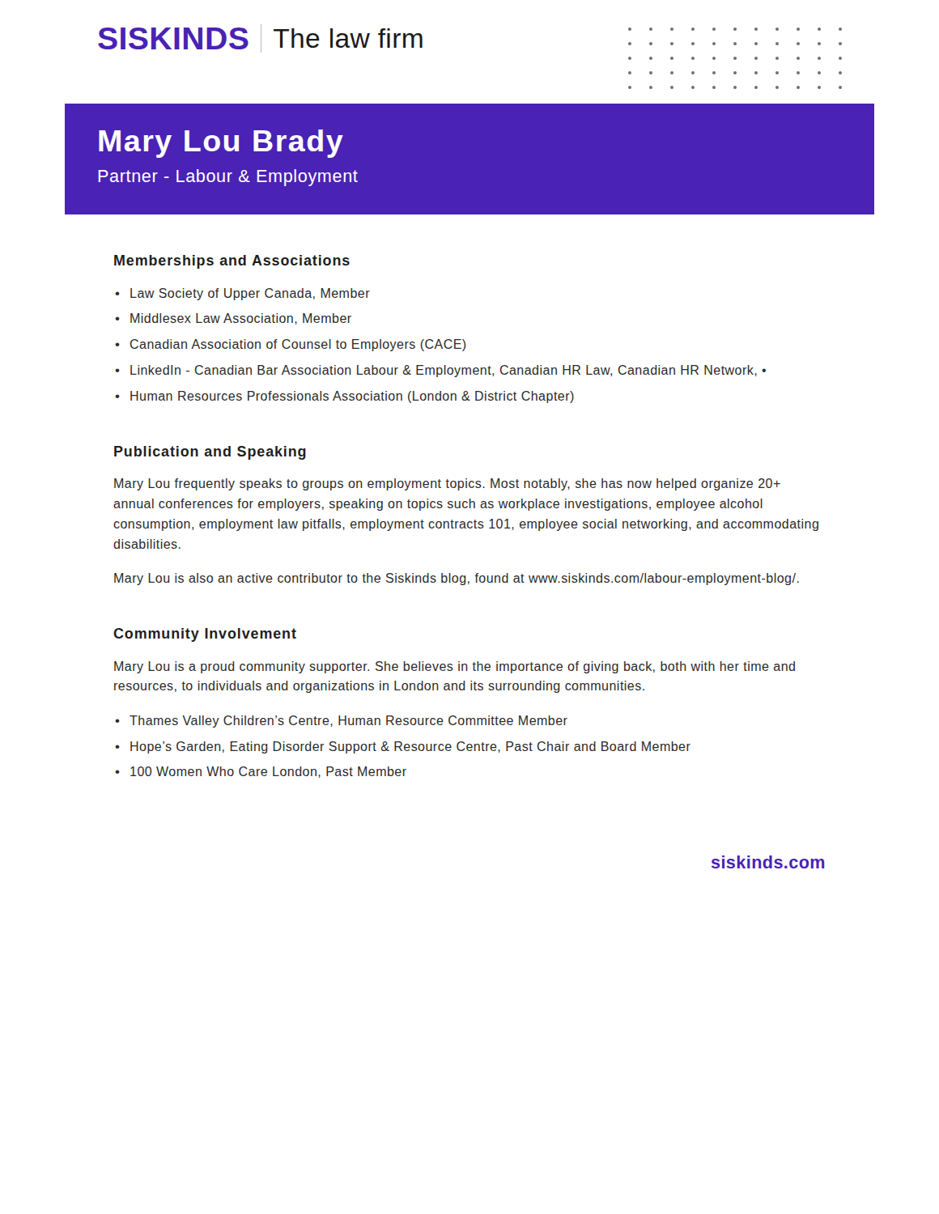SISKINDS The law firm
Mary Lou Brady
Partner - Labour & Employment
Memberships and Associations
Law Society of Upper Canada, Member
Middlesex Law Association, Member
Canadian Association of Counsel to Employers (CACE)
LinkedIn - Canadian Bar Association Labour & Employment, Canadian HR Law, Canadian HR Network, •
Human Resources Professionals Association (London & District Chapter)
Publication and Speaking
Mary Lou frequently speaks to groups on employment topics. Most notably, she has now helped organize 20+ annual conferences for employers, speaking on topics such as workplace investigations, employee alcohol consumption, employment law pitfalls, employment contracts 101, employee social networking, and accommodating disabilities.
Mary Lou is also an active contributor to the Siskinds blog, found at www.siskinds.com/labour-employment-blog/.
Community Involvement
Mary Lou is a proud community supporter. She believes in the importance of giving back, both with her time and resources, to individuals and organizations in London and its surrounding communities.
Thames Valley Children’s Centre, Human Resource Committee Member
Hope’s Garden, Eating Disorder Support & Resource Centre, Past Chair and Board Member
100 Women Who Care London, Past Member
siskinds.com